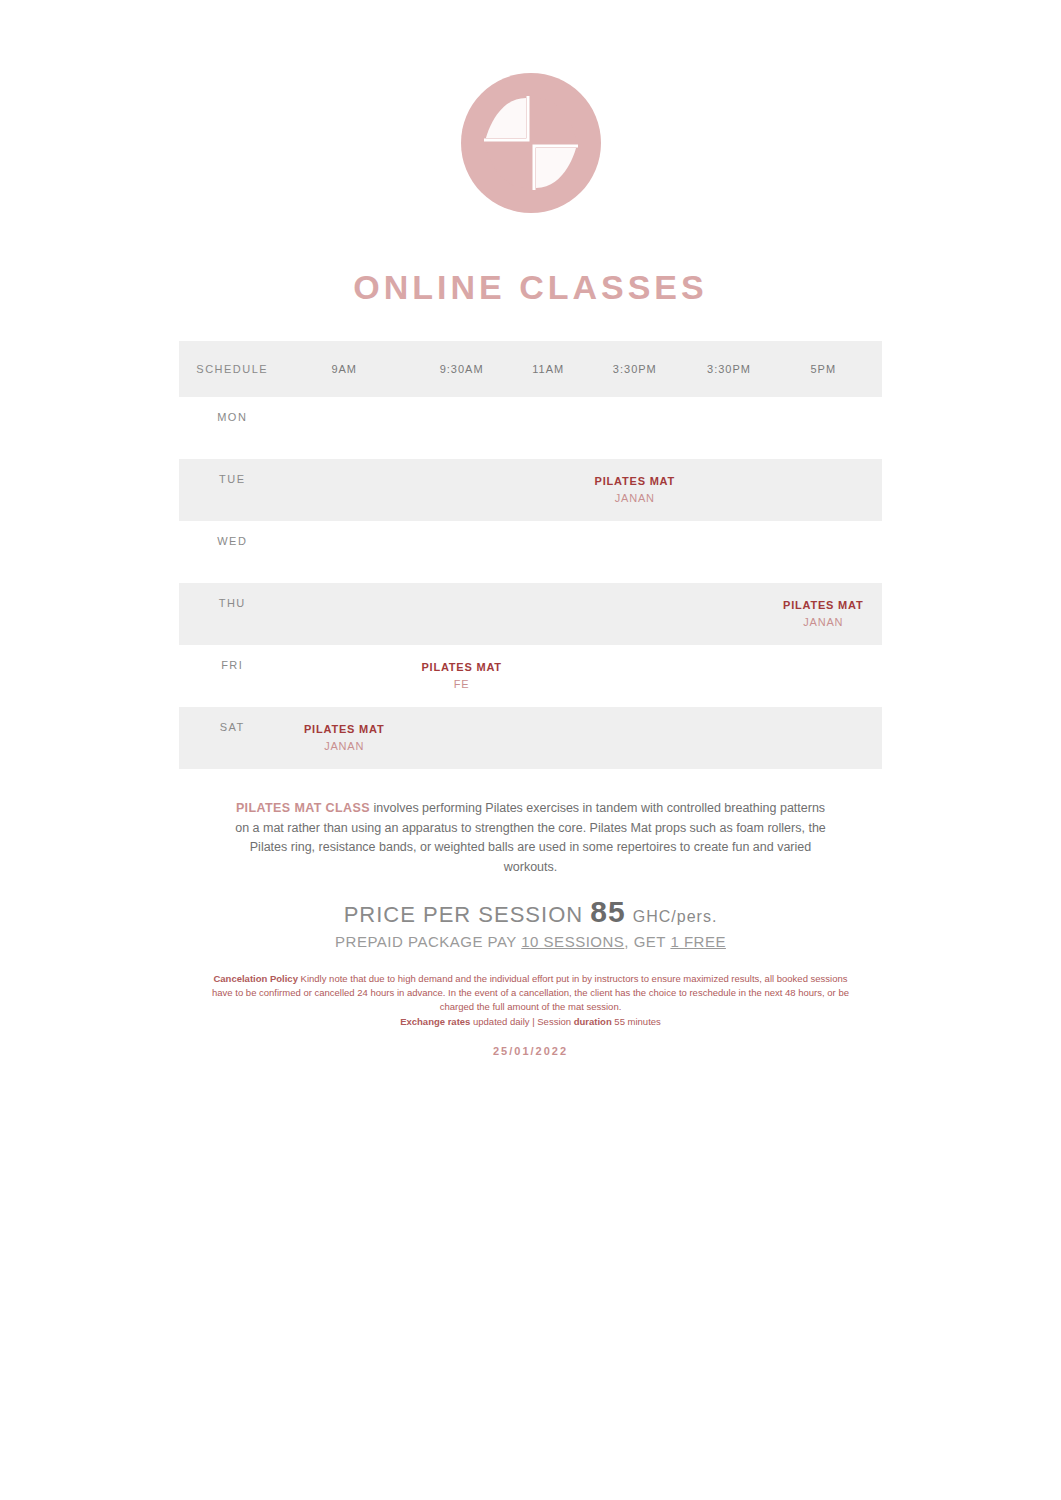ONLINE CLASSES
| SCHEDULE | 9AM | 9:30AM | 11AM | 3:30PM | 3:30PM | 5PM |
| --- | --- | --- | --- | --- | --- | --- |
| MON | | | | | | |
| TUE | | | | PILATES MAT JANAN | | |
| WED | | | | | | |
| THU | | | | | | PILATES MAT JANAN |
| FRI | | PILATES MAT FE | | | | |
| SAT | PILATES MAT JANAN | | | | | |
PILATES MAT CLASS involves performing Pilates exercises in tandem with controlled breathing patterns on a mat rather than using an apparatus to strengthen the core. Pilates Mat props such as foam rollers, the Pilates ring, resistance bands, or weighted balls are used in some repertoires to create fun and varied workouts.
PRICE PER SESSION 85 GHC/pers.
PREPAID PACKAGE PAY 10 SESSIONS, GET 1 FREE
Cancelation Policy Kindly note that due to high demand and the individual effort put in by instructors to ensure maximized results, all booked sessions have to be confirmed or cancelled 24 hours in advance. In the event of a cancellation, the client has the choice to reschedule in the next 48 hours, or be charged the full amount of the mat session.
Exchange rates updated daily | Session duration 55 minutes
25/01/2022